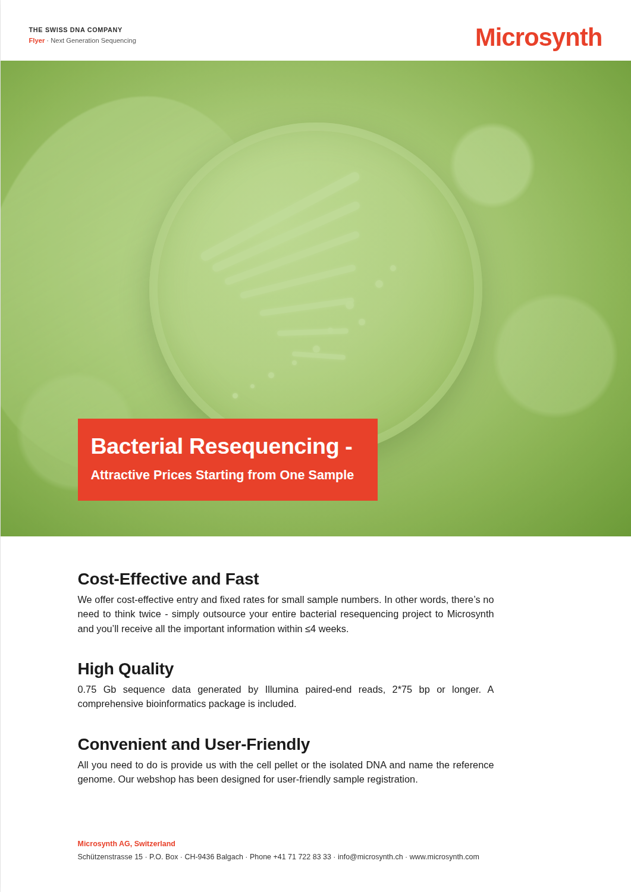The Swiss DNA Company
Flyer · Next Generation Sequencing
Microsynth
Bacterial Resequencing -
Attractive Prices Starting from One Sample
Cost-Effective and Fast
We offer cost-effective entry and fixed rates for small sample numbers. In other words, there’s no need to think twice - simply outsource your entire bacterial resequencing project to Microsynth and you’ll receive all the important information within ≤4 weeks.
High Quality
0.75 Gb sequence data generated by Illumina paired-end reads, 2*75 bp or longer. A comprehensive bioinformatics package is included.
Convenient and User-Friendly
All you need to do is provide us with the cell pellet or the isolated DNA and name the reference genome. Our webshop has been designed for user-friendly sample registration.
Microsynth AG, Switzerland
Schützenstrasse 15 · P.O. Box · CH-9436 Balgach · Phone +41 71 722 83 33 · info@microsynth.ch · www.microsynth.com